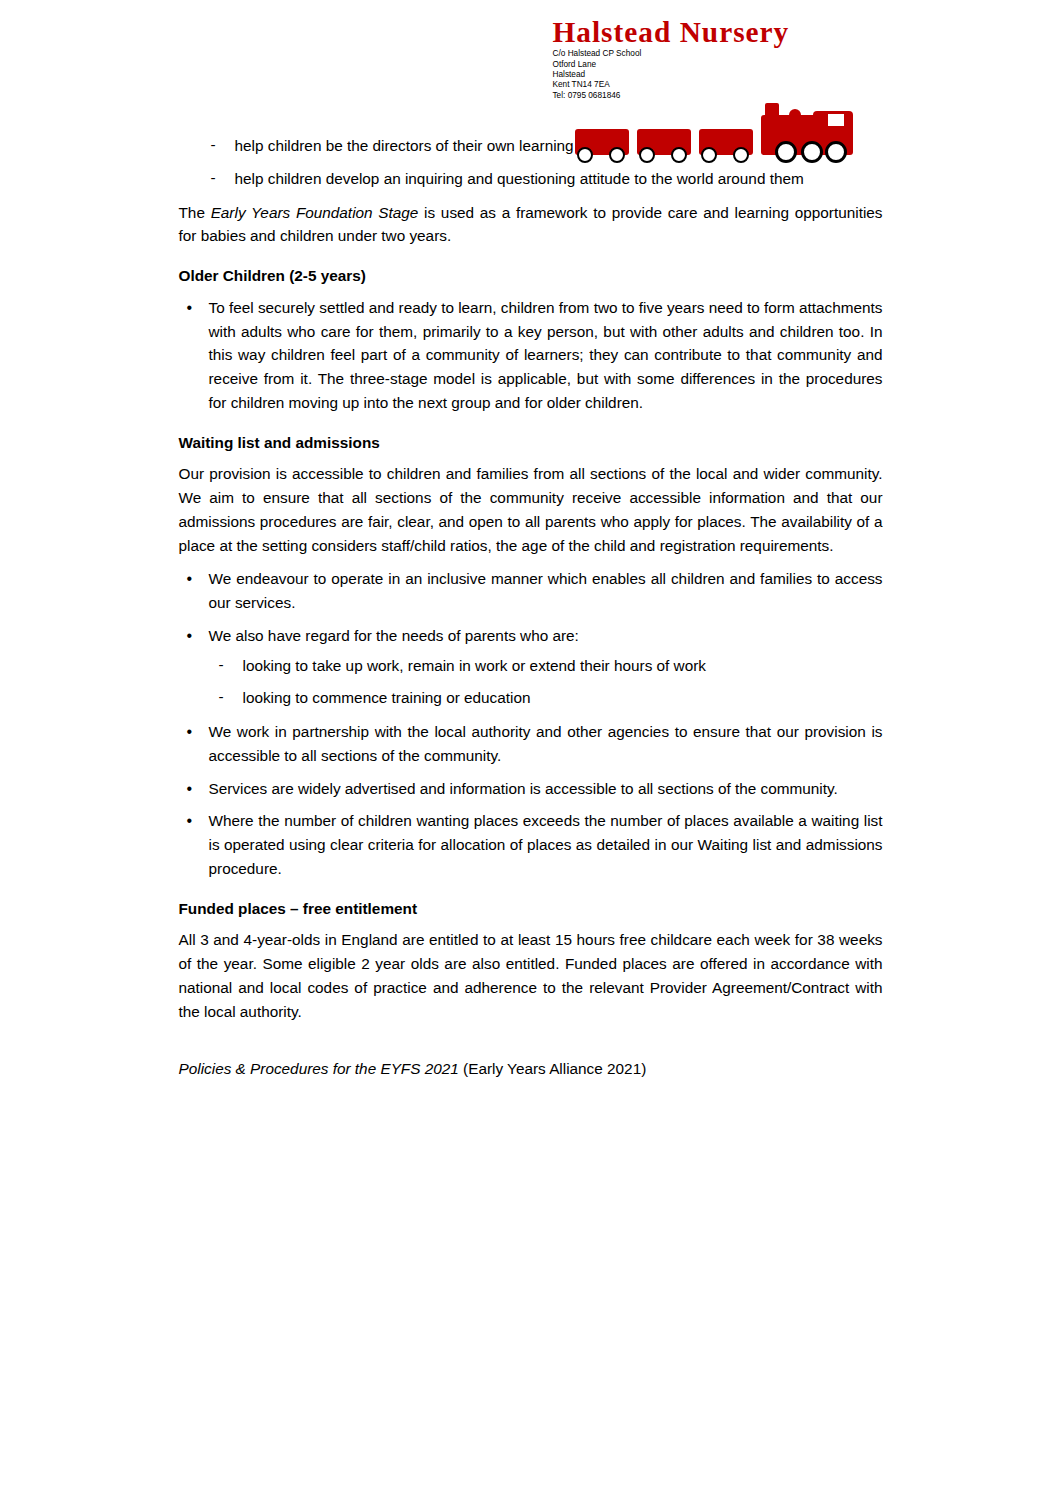Halstead Nursery
C/o Halstead CP School
Otford Lane
Halstead
Kent TN14 7EA
Tel: 0795 0681846
help children be the directors of their own learning
help children develop an inquiring and questioning attitude to the world around them
The Early Years Foundation Stage is used as a framework to provide care and learning opportunities for babies and children under two years.
Older Children (2-5 years)
To feel securely settled and ready to learn, children from two to five years need to form attachments with adults who care for them, primarily to a key person, but with other adults and children too. In this way children feel part of a community of learners; they can contribute to that community and receive from it. The three-stage model is applicable, but with some differences in the procedures for children moving up into the next group and for older children.
Waiting list and admissions
Our provision is accessible to children and families from all sections of the local and wider community. We aim to ensure that all sections of the community receive accessible information and that our admissions procedures are fair, clear, and open to all parents who apply for places. The availability of a place at the setting considers staff/child ratios, the age of the child and registration requirements.
We endeavour to operate in an inclusive manner which enables all children and families to access our services.
We also have regard for the needs of parents who are:
looking to take up work, remain in work or extend their hours of work
looking to commence training or education
We work in partnership with the local authority and other agencies to ensure that our provision is accessible to all sections of the community.
Services are widely advertised and information is accessible to all sections of the community.
Where the number of children wanting places exceeds the number of places available a waiting list is operated using clear criteria for allocation of places as detailed in our Waiting list and admissions procedure.
Funded places – free entitlement
All 3 and 4-year-olds in England are entitled to at least 15 hours free childcare each week for 38 weeks of the year. Some eligible 2 year olds are also entitled. Funded places are offered in accordance with national and local codes of practice and adherence to the relevant Provider Agreement/Contract with the local authority.
Policies & Procedures for the EYFS 2021 (Early Years Alliance 2021)